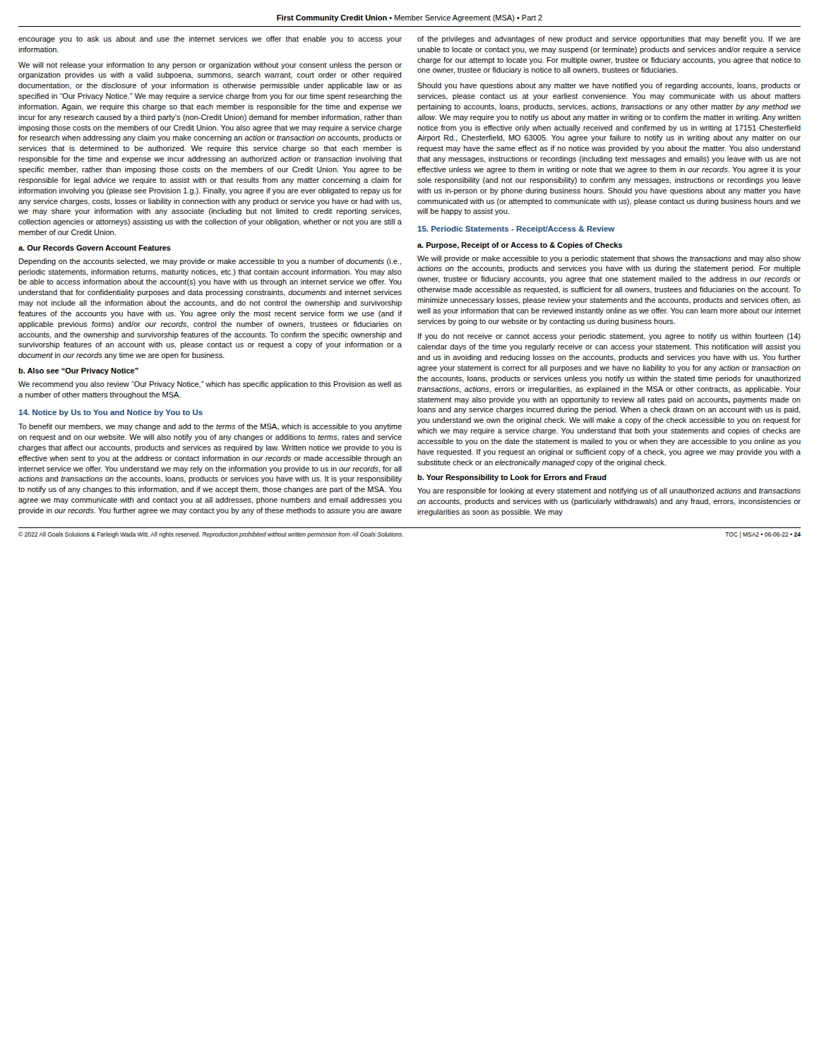First Community Credit Union • Member Service Agreement (MSA) • Part 2
encourage you to ask us about and use the internet services we offer that enable you to access your information.
We will not release your information to any person or organization without your consent unless the person or organization provides us with a valid subpoena, summons, search warrant, court order or other required documentation, or the disclosure of your information is otherwise permissible under applicable law or as specified in “Our Privacy Notice.” We may require a service charge from you for our time spent researching the information. Again, we require this charge so that each member is responsible for the time and expense we incur for any research caused by a third party’s (non-Credit Union) demand for member information, rather than imposing those costs on the members of our Credit Union. You also agree that we may require a service charge for research when addressing any claim you make concerning an action or transaction on accounts, products or services that is determined to be authorized. We require this service charge so that each member is responsible for the time and expense we incur addressing an authorized action or transaction involving that specific member, rather than imposing those costs on the members of our Credit Union. You agree to be responsible for legal advice we require to assist with or that results from any matter concerning a claim for information involving you (please see Provision 1.g.). Finally, you agree if you are ever obligated to repay us for any service charges, costs, losses or liability in connection with any product or service you have or had with us, we may share your information with any associate (including but not limited to credit reporting services, collection agencies or attorneys) assisting us with the collection of your obligation, whether or not you are still a member of our Credit Union.
a. Our Records Govern Account Features
Depending on the accounts selected, we may provide or make accessible to you a number of documents (i.e., periodic statements, information returns, maturity notices, etc.) that contain account information. You may also be able to access information about the account(s) you have with us through an internet service we offer. You understand that for confidentiality purposes and data processing constraints, documents and internet services may not include all the information about the accounts, and do not control the ownership and survivorship features of the accounts you have with us. You agree only the most recent service form we use (and if applicable previous forms) and/or our records, control the number of owners, trustees or fiduciaries on accounts, and the ownership and survivorship features of the accounts. To confirm the specific ownership and survivorship features of an account with us, please contact us or request a copy of your information or a document in our records any time we are open for business.
b. Also see “Our Privacy Notice”
We recommend you also review “Our Privacy Notice,” which has specific application to this Provision as well as a number of other matters throughout the MSA.
14. Notice by Us to You and Notice by You to Us
To benefit our members, we may change and add to the terms of the MSA, which is accessible to you anytime on request and on our website. We will also notify you of any changes or additions to terms, rates and service charges that affect our accounts, products and services as required by law. Written notice we provide to you is effective when sent to you at the address or contact information in our records or made accessible through an internet service we offer. You understand we may rely on the information you provide to us in our records, for all actions and transactions on the accounts, loans, products or services you have with us. It is your responsibility to notify us of any changes to this information, and if we accept them, those changes are part of the MSA. You agree we may communicate with and contact you at all addresses, phone numbers and email addresses you provide in our records. You further agree we may contact you by any of these methods to assure you are aware of the privileges and advantages of new product and service opportunities that may benefit you. If we are unable to locate or contact you, we may suspend (or terminate) products and services and/or require a service charge for our attempt to locate you. For multiple owner, trustee or fiduciary accounts, you agree that notice to one owner, trustee or fiduciary is notice to all owners, trustees or fiduciaries.
Should you have questions about any matter we have notified you of regarding accounts, loans, products or services, please contact us at your earliest convenience. You may communicate with us about matters pertaining to accounts, loans, products, services, actions, transactions or any other matter by any method we allow. We may require you to notify us about any matter in writing or to confirm the matter in writing. Any written notice from you is effective only when actually received and confirmed by us in writing at 17151 Chesterfield Airport Rd., Chesterfield, MO 63005. You agree your failure to notify us in writing about any matter on our request may have the same effect as if no notice was provided by you about the matter. You also understand that any messages, instructions or recordings (including text messages and emails) you leave with us are not effective unless we agree to them in writing or note that we agree to them in our records. You agree it is your sole responsibility (and not our responsibility) to confirm any messages, instructions or recordings you leave with us in-person or by phone during business hours. Should you have questions about any matter you have communicated with us (or attempted to communicate with us), please contact us during business hours and we will be happy to assist you.
15. Periodic Statements - Receipt/Access & Review
a. Purpose, Receipt of or Access to & Copies of Checks
We will provide or make accessible to you a periodic statement that shows the transactions and may also show actions on the accounts, products and services you have with us during the statement period. For multiple owner, trustee or fiduciary accounts, you agree that one statement mailed to the address in our records or otherwise made accessible as requested, is sufficient for all owners, trustees and fiduciaries on the account. To minimize unnecessary losses, please review your statements and the accounts, products and services often, as well as your information that can be reviewed instantly online as we offer. You can learn more about our internet services by going to our website or by contacting us during business hours.
If you do not receive or cannot access your periodic statement, you agree to notify us within fourteen (14) calendar days of the time you regularly receive or can access your statement. This notification will assist you and us in avoiding and reducing losses on the accounts, products and services you have with us. You further agree your statement is correct for all purposes and we have no liability to you for any action or transaction on the accounts, loans, products or services unless you notify us within the stated time periods for unauthorized transactions, actions, errors or irregularities, as explained in the MSA or other contracts, as applicable. Your statement may also provide you with an opportunity to review all rates paid on accounts, payments made on loans and any service charges incurred during the period. When a check drawn on an account with us is paid, you understand we own the original check. We will make a copy of the check accessible to you on request for which we may require a service charge. You understand that both your statements and copies of checks are accessible to you on the date the statement is mailed to you or when they are accessible to you online as you have requested. If you request an original or sufficient copy of a check, you agree we may provide you with a substitute check or an electronically managed copy of the original check.
b. Your Responsibility to Look for Errors and Fraud
You are responsible for looking at every statement and notifying us of all unauthorized actions and transactions on accounts, products and services with us (particularly withdrawals) and any fraud, errors, inconsistencies or irregularities as soon as possible. We may
© 2022 All Goals Solutions & Farleigh Wada Witt. All rights reserved. Reproduction prohibited without written permission from All Goals Solutions.
TOC | MSA2 • 06-06-22 • 24